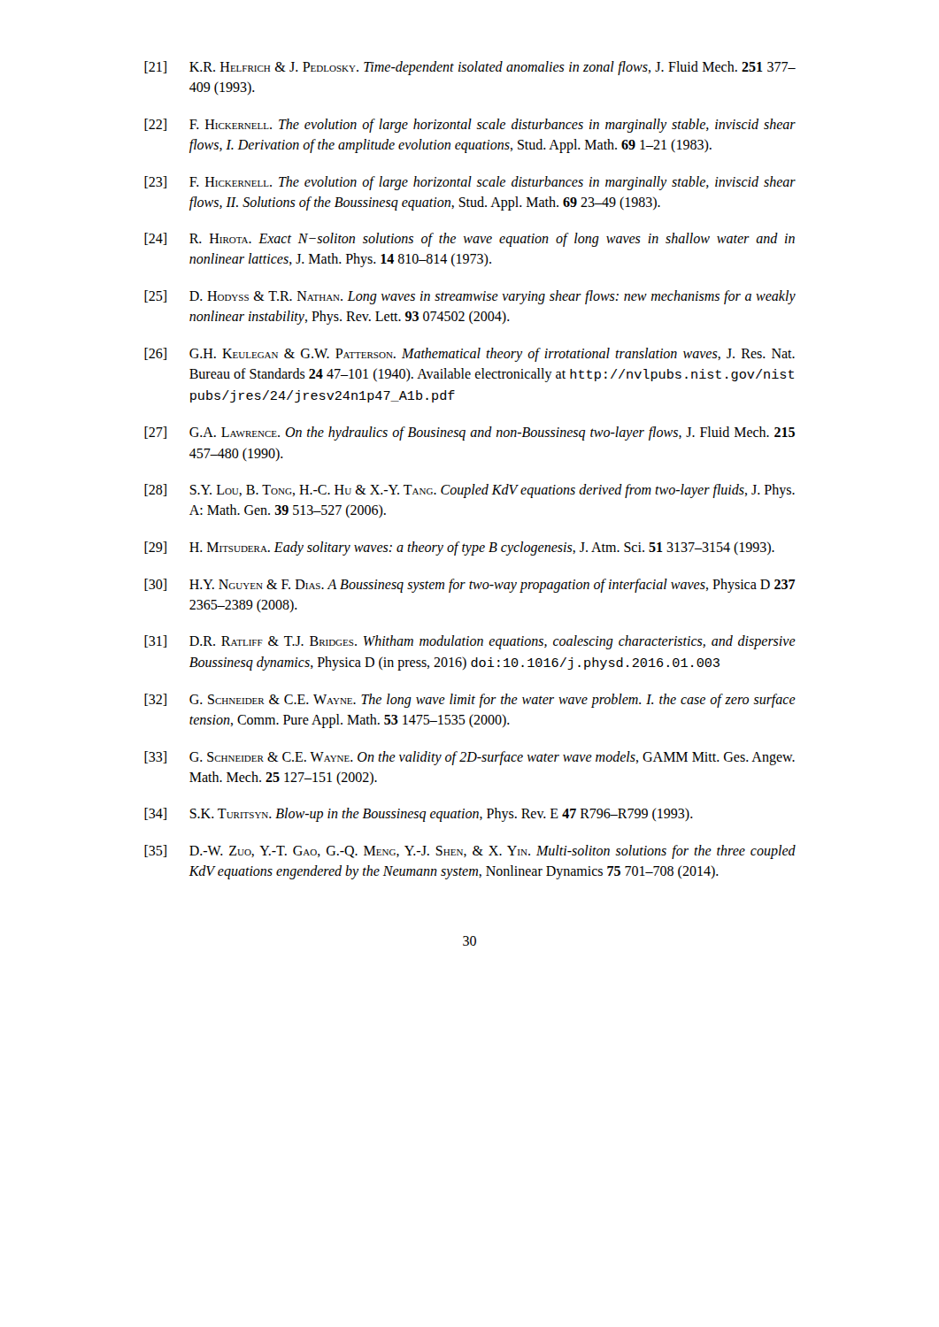[21] K.R. Helfrich & J. Pedlosky. Time-dependent isolated anomalies in zonal flows, J. Fluid Mech. 251 377–409 (1993).
[22] F. Hickernell. The evolution of large horizontal scale disturbances in marginally stable, inviscid shear flows, I. Derivation of the amplitude evolution equations, Stud. Appl. Math. 69 1–21 (1983).
[23] F. Hickernell. The evolution of large horizontal scale disturbances in marginally stable, inviscid shear flows, II. Solutions of the Boussinesq equation, Stud. Appl. Math. 69 23–49 (1983).
[24] R. Hirota. Exact N−soliton solutions of the wave equation of long waves in shallow water and in nonlinear lattices, J. Math. Phys. 14 810–814 (1973).
[25] D. Hodyss & T.R. Nathan. Long waves in streamwise varying shear flows: new mechanisms for a weakly nonlinear instability, Phys. Rev. Lett. 93 074502 (2004).
[26] G.H. Keulegan & G.W. Patterson. Mathematical theory of irrotational translation waves, J. Res. Nat. Bureau of Standards 24 47–101 (1940). Available electronically at http://nvlpubs.nist.gov/nistpubs/jres/24/jresv24n1p47_A1b.pdf
[27] G.A. Lawrence. On the hydraulics of Bousinesq and non-Boussinesq two-layer flows, J. Fluid Mech. 215 457–480 (1990).
[28] S.Y. Lou, B. Tong, H.-C. Hu & X.-Y. Tang. Coupled KdV equations derived from two-layer fluids, J. Phys. A: Math. Gen. 39 513–527 (2006).
[29] H. Mitsudera. Eady solitary waves: a theory of type B cyclogenesis, J. Atm. Sci. 51 3137–3154 (1993).
[30] H.Y. Nguyen & F. Dias. A Boussinesq system for two-way propagation of interfacial waves, Physica D 237 2365–2389 (2008).
[31] D.R. Ratliff & T.J. Bridges. Whitham modulation equations, coalescing characteristics, and dispersive Boussinesq dynamics, Physica D (in press, 2016) doi:10.1016/j.physd.2016.01.003
[32] G. Schneider & C.E. Wayne. The long wave limit for the water wave problem. I. the case of zero surface tension, Comm. Pure Appl. Math. 53 1475–1535 (2000).
[33] G. Schneider & C.E. Wayne. On the validity of 2D-surface water wave models, GAMM Mitt. Ges. Angew. Math. Mech. 25 127–151 (2002).
[34] S.K. Turitsyn. Blow-up in the Boussinesq equation, Phys. Rev. E 47 R796–R799 (1993).
[35] D.-W. Zuo, Y.-T. Gao, G.-Q. Meng, Y.-J. Shen, & X. Yin. Multi-soliton solutions for the three coupled KdV equations engendered by the Neumann system, Nonlinear Dynamics 75 701–708 (2014).
30